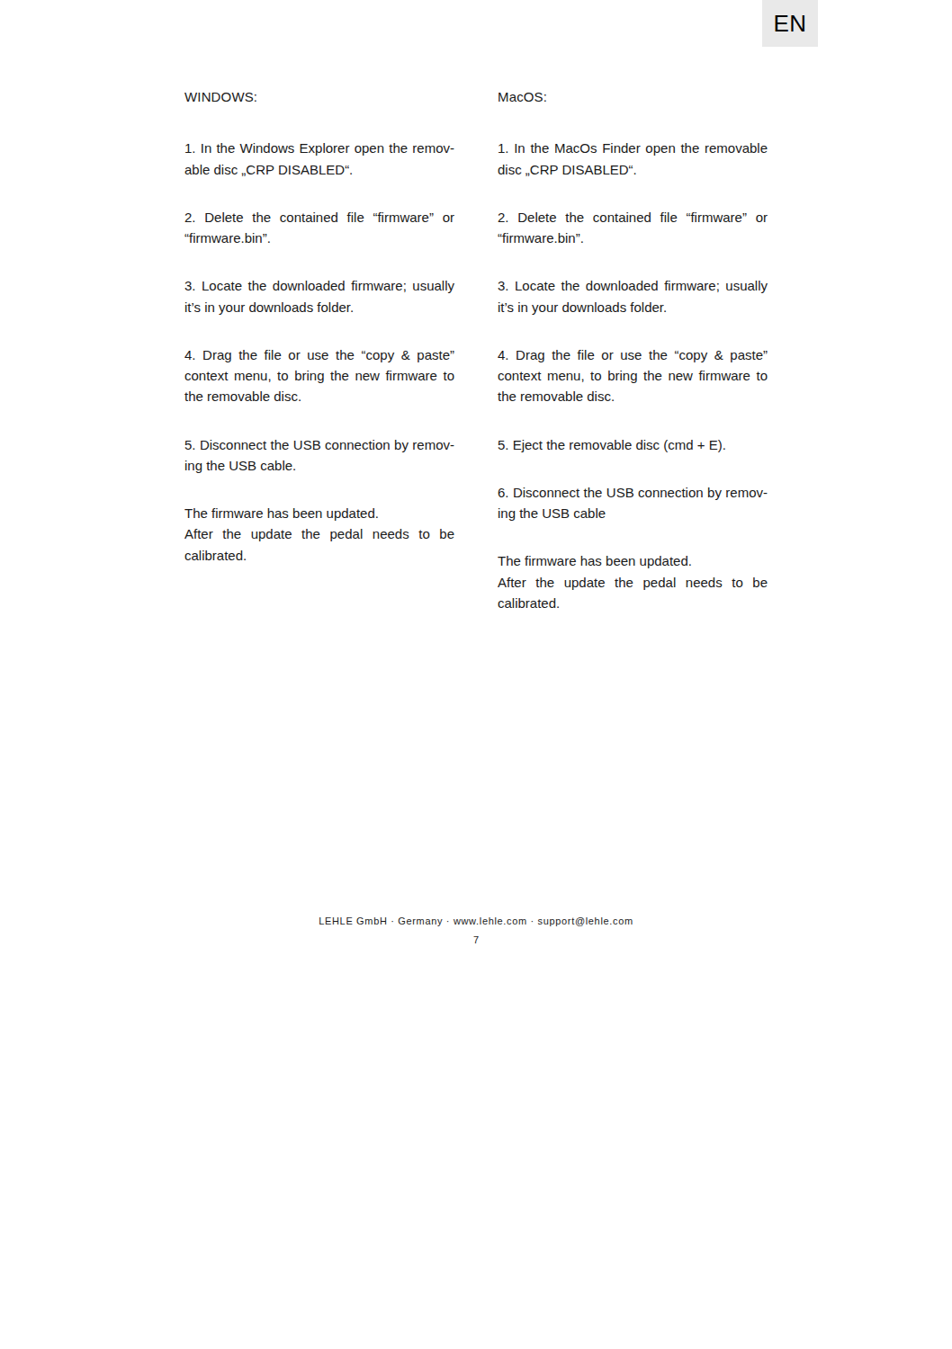EN
WINDOWS:
1. In the Windows Explorer open the removable disc „CRP DISABLED“.
2. Delete the contained file “firmware” or “firmware.bin”.
3. Locate the downloaded firmware; usually it’s in your downloads folder.
4. Drag the file or use the “copy & paste” context menu, to bring the new firmware to the removable disc.
5. Disconnect the USB connection by removing the USB cable.
The firmware has been updated.
After the update the pedal needs to be calibrated.
MacOS:
1. In the MacOs Finder open the removable disc „CRP DISABLED“.
2. Delete the contained file “firmware” or “firmware.bin”.
3. Locate the downloaded firmware; usually it’s in your downloads folder.
4. Drag the file or use the “copy & paste” context menu, to bring the new firmware to the removable disc.
5. Eject the removable disc (cmd + E).
6. Disconnect the USB connection by removing the USB cable
The firmware has been updated.
After the update the pedal needs to be calibrated.
LEHLE GmbH · Germany · www.lehle.com · support@lehle.com 7